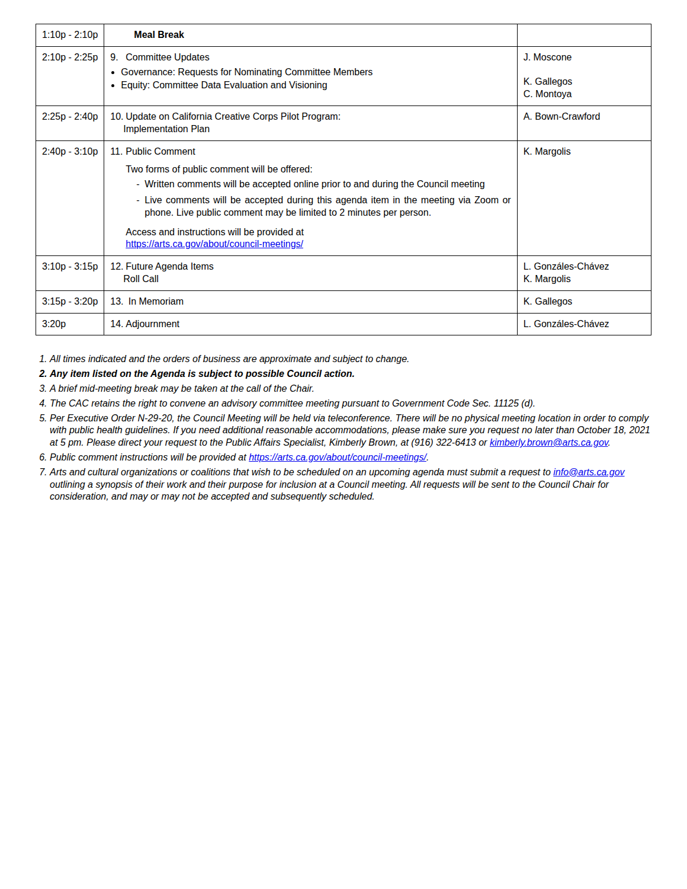| 1:10p - 2:10p | Meal Break | |
| 2:10p - 2:25p | 9. Committee Updates Governance: Requests for Nominating Committee Members Equity: Committee Data Evaluation and Visioning | J. Moscone K. Gallegos C. Montoya |
| 2:25p - 2:40p | 10. Update on California Creative Corps Pilot Program: Implementation Plan | A. Bown-Crawford |
| 2:40p - 3:10p | 11. Public Comment Two forms of public comment will be offered: Written comments will be accepted online prior to and during the Council meeting Live comments will be accepted during this agenda item in the meeting via Zoom or phone. Live public comment may be limited to 2 minutes per person. Access and instructions will be provided at https://arts.ca.gov/about/council-meetings/ | K. Margolis |
| 3:10p - 3:15p | 12. Future Agenda Items Roll Call | L. Gonzáles-Chávez K. Margolis |
| 3:15p - 3:20p | 13. In Memoriam | K. Gallegos |
| 3:20p | 14. Adjournment | L. Gonzáles-Chávez |
All times indicated and the orders of business are approximate and subject to change.
Any item listed on the Agenda is subject to possible Council action.
A brief mid-meeting break may be taken at the call of the Chair.
The CAC retains the right to convene an advisory committee meeting pursuant to Government Code Sec. 11125 (d).
Per Executive Order N-29-20, the Council Meeting will be held via teleconference. There will be no physical meeting location in order to comply with public health guidelines. If you need additional reasonable accommodations, please make sure you request no later than October 18, 2021 at 5 pm. Please direct your request to the Public Affairs Specialist, Kimberly Brown, at (916) 322-6413 or kimberly.brown@arts.ca.gov.
Public comment instructions will be provided at https://arts.ca.gov/about/council-meetings/.
Arts and cultural organizations or coalitions that wish to be scheduled on an upcoming agenda must submit a request to info@arts.ca.gov outlining a synopsis of their work and their purpose for inclusion at a Council meeting. All requests will be sent to the Council Chair for consideration, and may or may not be accepted and subsequently scheduled.